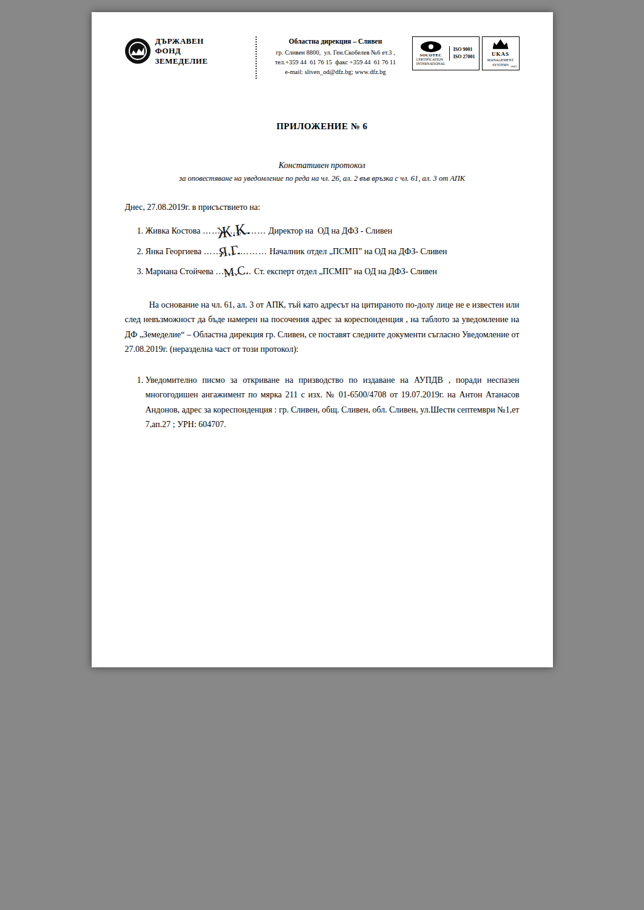ДЪРЖАВЕН
ФОНД
ЗЕМЕДЕЛИЕ
Областна дирекция – Сливен
гр. Сливен 8800, ул. Ген.Скобелев №6 ет.3 ,
тел.+359 44 61 76 15 факс +359 44 61 76 11
e-mail: sliven_od@dfz.bg; www.dfz.bg
SOCOTEC CERTIFICATION
INTERNATIONAL
ISO 9001
ISO 27001
UKAS
MANAGEMENT
SYSTEMS
0063
ПРИЛОЖЕНИЕ № 6
Констативен протокол
за оповестяване на уведомление по реда на чл. 26, ал. 2 във връзка с чл. 61, ал. 3 от АПК
Днес, 27.08.2019г. в присъствието на:
Живка Костова ………………… Директор на ОД на ДФЗ - Сливен Ж.К.
Янка Георгиева ………………… Началник отдел „ПСМП” на ОД на ДФЗ- Сливен Я.Г.
Мариана Стойчева ………… Ст. експерт отдел „ПСМП” на ОД на ДФЗ- Сливен М.С.
На основание на чл. 61, ал. 3 от АПК, тъй като адресът на цитираното по-долу лице не е известен или след невъзможност да бъде намерен на посочения адрес за кореспонденция , на таблото за уведомление на ДФ „Земеделие“ – Областна дирекция гр. Сливен, се поставят следните документи съгласно Уведомление от 27.08.2019г. (неразделна част от този протокол):
Уведомително писмо за откриване на призводство по издаване на АУПДВ , поради неспазен многогодишен ангажимент по мярка 211 с изх. № 01-6500/4708 от 19.07.2019г. на Антон Атанасов Андонов, адрес за кореспонденция : гр. Сливен, общ. Сливен, обл. Сливен, ул.Шести септември №1,ет 7,ап.27 ; УРН: 604707.